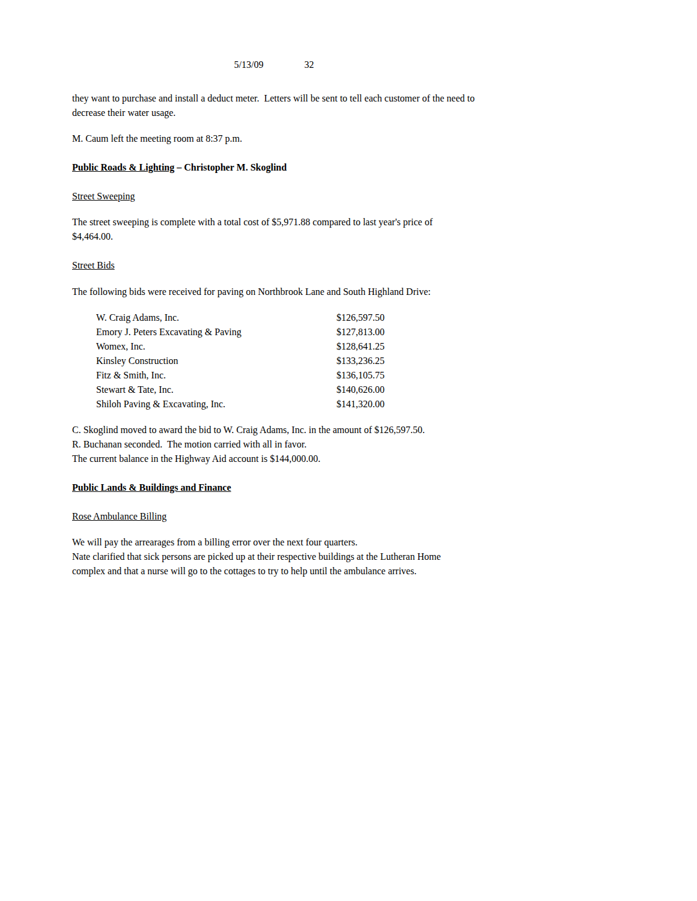5/13/09 32
they want to purchase and install a deduct meter. Letters will be sent to tell each customer of the need to decrease their water usage.
M. Caum left the meeting room at 8:37 p.m.
Public Roads & Lighting – Christopher M. Skoglind
Street Sweeping
The street sweeping is complete with a total cost of $5,971.88 compared to last year's price of $4,464.00.
Street Bids
The following bids were received for paving on Northbrook Lane and South Highland Drive:
| W. Craig Adams, Inc. | $126,597.50 |
| Emory J. Peters Excavating & Paving | $127,813.00 |
| Womex, Inc. | $128,641.25 |
| Kinsley Construction | $133,236.25 |
| Fitz & Smith, Inc. | $136,105.75 |
| Stewart & Tate, Inc. | $140,626.00 |
| Shiloh Paving & Excavating, Inc. | $141,320.00 |
C. Skoglind moved to award the bid to W. Craig Adams, Inc. in the amount of $126,597.50.
R. Buchanan seconded. The motion carried with all in favor.
The current balance in the Highway Aid account is $144,000.00.
Public Lands & Buildings and Finance
Rose Ambulance Billing
We will pay the arrearages from a billing error over the next four quarters.
Nate clarified that sick persons are picked up at their respective buildings at the Lutheran Home complex and that a nurse will go to the cottages to try to help until the ambulance arrives.